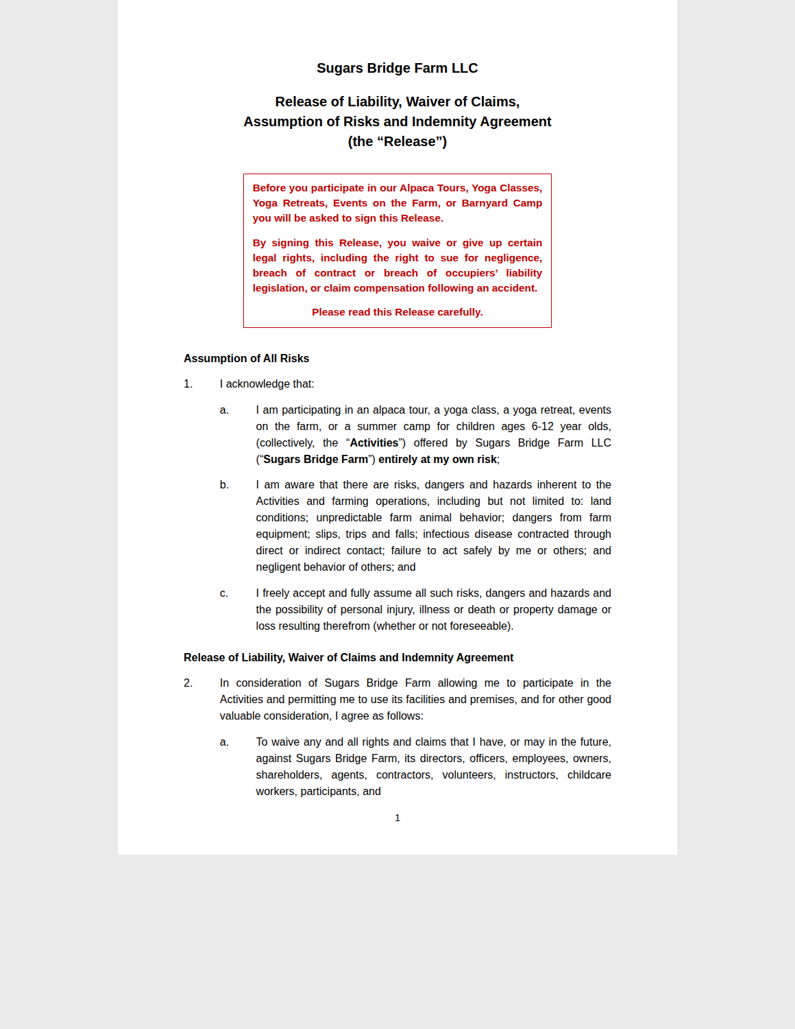Sugars Bridge Farm LLC
Release of Liability, Waiver of Claims,
Assumption of Risks and Indemnity Agreement
(the “Release”)
Before you participate in our Alpaca Tours, Yoga Classes, Yoga Retreats, Events on the Farm, or Barnyard Camp you will be asked to sign this Release.
By signing this Release, you waive or give up certain legal rights, including the right to sue for negligence, breach of contract or breach of occupiers’ liability legislation, or claim compensation following an accident.
Please read this Release carefully.
Assumption of All Risks
1.
I acknowledge that:
a.
I am participating in an alpaca tour, a yoga class, a yoga retreat, events on the farm, or a summer camp for children ages 6-12 year olds, (collectively, the “Activities”) offered by Sugars Bridge Farm LLC (“Sugars Bridge Farm”) entirely at my own risk;
b.
I am aware that there are risks, dangers and hazards inherent to the Activities and farming operations, including but not limited to: land conditions; unpredictable farm animal behavior; dangers from farm equipment; slips, trips and falls; infectious disease contracted through direct or indirect contact; failure to act safely by me or others; and negligent behavior of others; and
c.
I freely accept and fully assume all such risks, dangers and hazards and the possibility of personal injury, illness or death or property damage or loss resulting therefrom (whether or not foreseeable).
Release of Liability, Waiver of Claims and Indemnity Agreement
2.
In consideration of Sugars Bridge Farm allowing me to participate in the Activities and permitting me to use its facilities and premises, and for other good valuable consideration, I agree as follows:
a.
To waive any and all rights and claims that I have, or may in the future, against Sugars Bridge Farm, its directors, officers, employees, owners, shareholders, agents, contractors, volunteers, instructors, childcare workers, participants, and
1